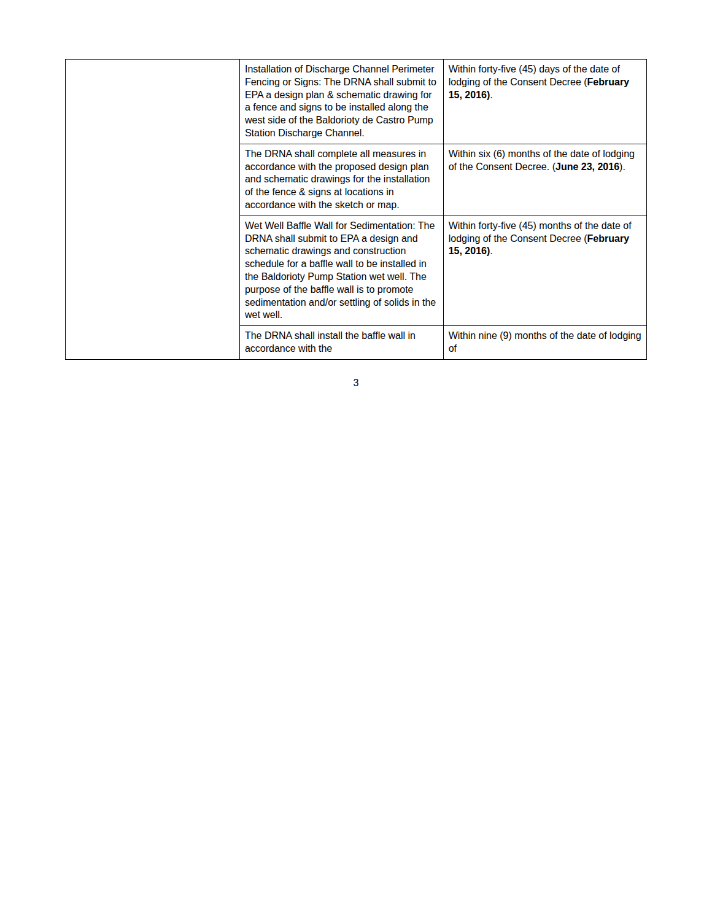| | Installation of Discharge Channel Perimeter Fencing or Signs: The DRNA shall submit to EPA a design plan & schematic drawing for a fence and signs to be installed along the west side of the Baldorioty de Castro Pump Station Discharge Channel. | Within forty-five (45) days of the date of lodging of the Consent Decree ( February 15, 2016) . |
| The DRNA shall complete all measures in accordance with the proposed design plan and schematic drawings for the installation of the fence & signs at locations in accordance with the sketch or map. | Within six (6) months of the date of lodging of the Consent Decree. ( June 23, 2016 ). |
| Wet Well Baffle Wall for Sedimentation: The DRNA shall submit to EPA a design and schematic drawings and construction schedule for a baffle wall to be installed in the Baldorioty Pump Station wet well. The purpose of the baffle wall is to promote sedimentation and/or settling of solids in the wet well. | Within forty-five (45) months of the date of lodging of the Consent Decree ( February 15, 2016) . |
| The DRNA shall install the baffle wall in accordance with the | Within nine (9) months of the date of lodging of |
3